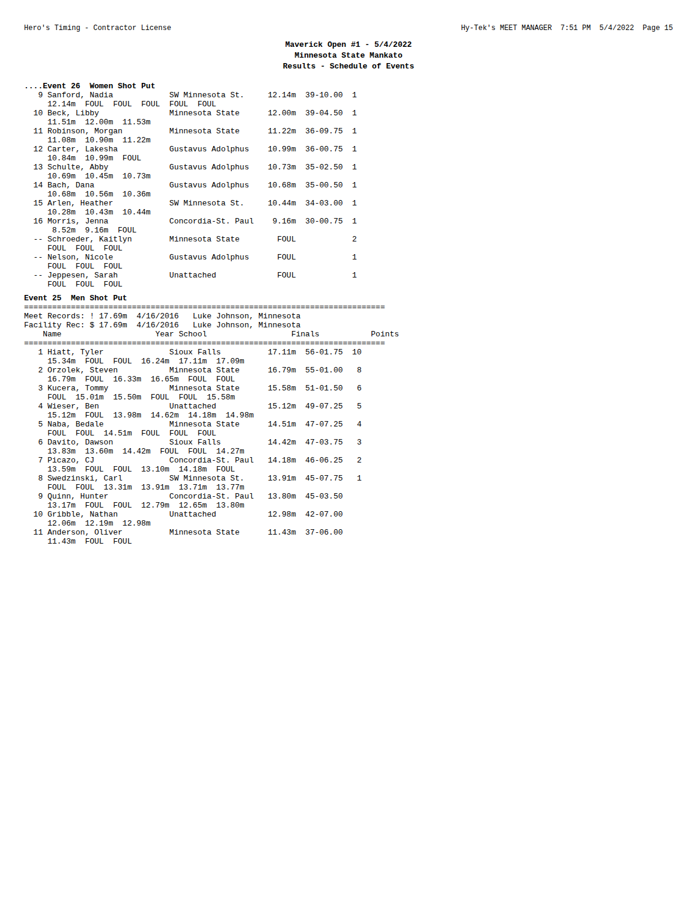Hero's Timing - Contractor License Hy-Tek's MEET MANAGER 7:51 PM 5/4/2022 Page 15
Maverick Open #1 - 5/4/2022
Minnesota State Mankato
Results - Schedule of Events
....Event 26  Women Shot Put
   9 Sanford, Nadia            SW Minnesota St.     12.14m  39-10.00  1
     12.14m  FOUL  FOUL  FOUL  FOUL  FOUL
  10 Beck, Libby               Minnesota State      12.00m  39-04.50  1
     11.51m  12.00m  11.53m
  11 Robinson, Morgan          Minnesota State      11.22m  36-09.75  1
     11.08m  10.90m  11.22m
  12 Carter, Lakesha           Gustavus Adolphus    10.99m  36-00.75  1
     10.84m  10.99m  FOUL
  13 Schulte, Abby             Gustavus Adolphus    10.73m  35-02.50  1
     10.69m  10.45m  10.73m
  14 Bach, Dana                Gustavus Adolphus    10.68m  35-00.50  1
     10.68m  10.56m  10.36m
  15 Arlen, Heather            SW Minnesota St.     10.44m  34-03.00  1
     10.28m  10.43m  10.44m
  16 Morris, Jenna             Concordia-St. Paul    9.16m  30-00.75  1
      8.52m  9.16m  FOUL
  -- Schroeder, Kaitlyn        Minnesota State        FOUL            2
     FOUL  FOUL  FOUL
  -- Nelson, Nicole            Gustavus Adolphus      FOUL            1
     FOUL  FOUL  FOUL
  -- Jeppesen, Sarah           Unattached             FOUL            1
     FOUL  FOUL  FOUL
Event 25  Men Shot Put
=============================================================================
Meet Records: ! 17.69m  4/16/2016   Luke Johnson, Minnesota
Facility Rec: $ 17.69m  4/16/2016   Luke Johnson, Minnesota
    Name                    Year School                  Finals           Points
=============================================================================
   1 Hiatt, Tyler              Sioux Falls          17.11m  56-01.75  10
     15.34m  FOUL  FOUL  16.24m  17.11m  17.09m
   2 Orzolek, Steven           Minnesota State      16.79m  55-01.00   8
     16.79m  FOUL  16.33m  16.65m  FOUL  FOUL
   3 Kucera, Tommy             Minnesota State      15.58m  51-01.50   6
     FOUL  15.01m  15.50m  FOUL  FOUL  15.58m
   4 Wieser, Ben               Unattached           15.12m  49-07.25   5
     15.12m  FOUL  13.98m  14.62m  14.18m  14.98m
   5 Naba, Bedale              Minnesota State      14.51m  47-07.25   4
     FOUL  FOUL  14.51m  FOUL  FOUL  FOUL
   6 Davito, Dawson            Sioux Falls          14.42m  47-03.75   3
     13.83m  13.60m  14.42m  FOUL  FOUL  14.27m
   7 Picazo, CJ                Concordia-St. Paul   14.18m  46-06.25   2
     13.59m  FOUL  FOUL  13.10m  14.18m  FOUL
   8 Swedzinski, Carl          SW Minnesota St.     13.91m  45-07.75   1
     FOUL  FOUL  13.31m  13.91m  13.71m  13.77m
   9 Quinn, Hunter             Concordia-St. Paul   13.80m  45-03.50
     13.17m  FOUL  FOUL  12.79m  12.65m  13.80m
  10 Gribble, Nathan           Unattached           12.98m  42-07.00
     12.06m  12.19m  12.98m
  11 Anderson, Oliver          Minnesota State      11.43m  37-06.00
     11.43m  FOUL  FOUL